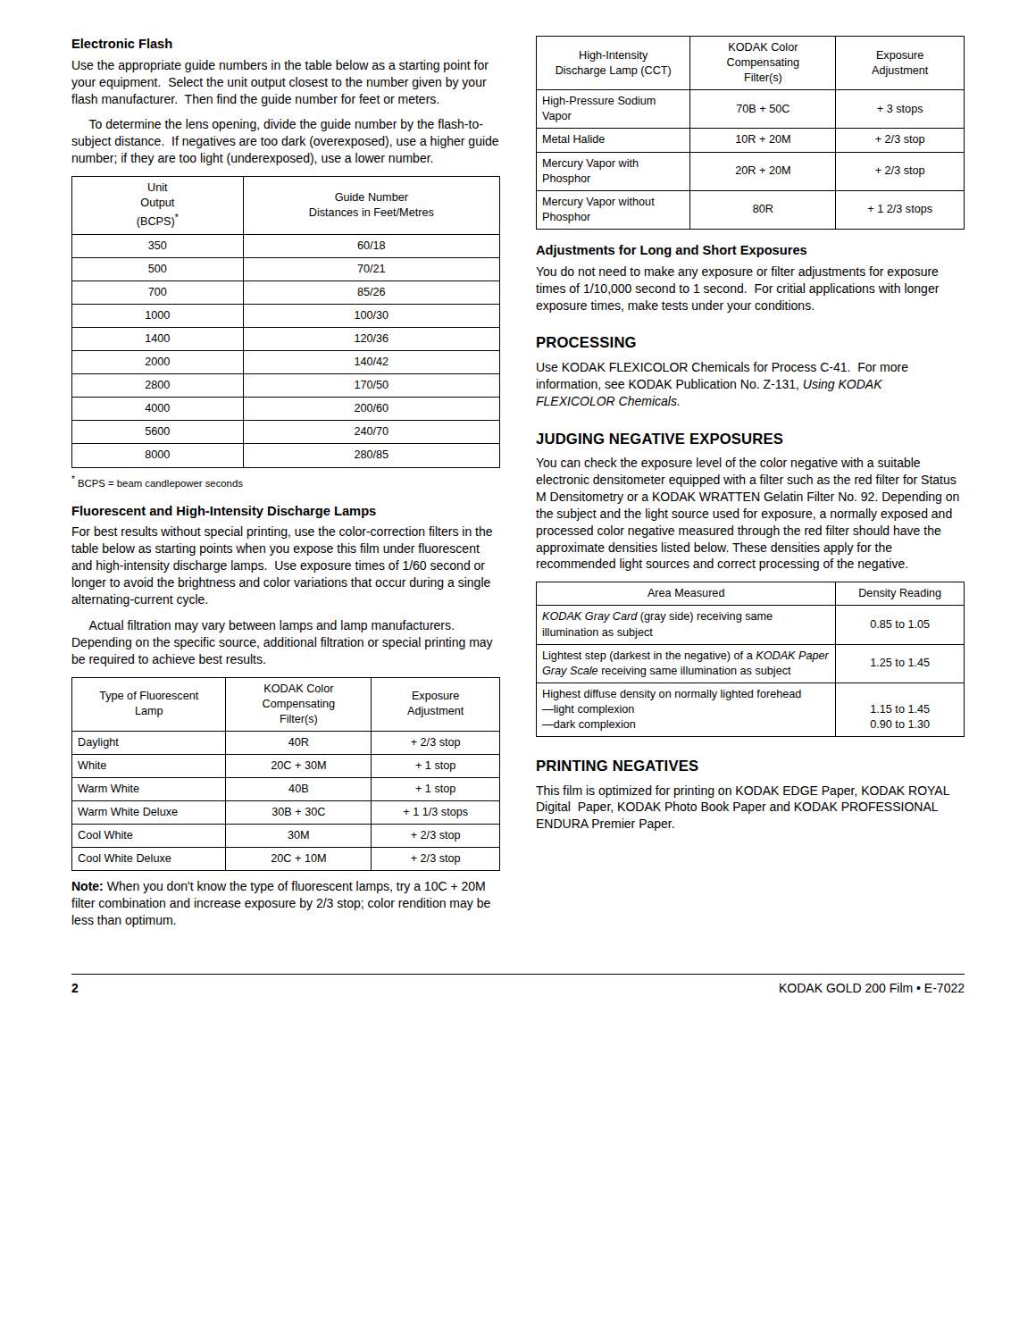Electronic Flash
Use the appropriate guide numbers in the table below as a starting point for your equipment. Select the unit output closest to the number given by your flash manufacturer. Then find the guide number for feet or meters.
To determine the lens opening, divide the guide number by the flash-to-subject distance. If negatives are too dark (overexposed), use a higher guide number; if they are too light (underexposed), use a lower number.
| Unit Output (BCPS) * | Guide Number Distances in Feet/Metres |
| --- | --- |
| 350 | 60/18 |
| 500 | 70/21 |
| 700 | 85/26 |
| 1000 | 100/30 |
| 1400 | 120/36 |
| 2000 | 140/42 |
| 2800 | 170/50 |
| 4000 | 200/60 |
| 5600 | 240/70 |
| 8000 | 280/85 |
* BCPS = beam candlepower seconds
Fluorescent and High-Intensity Discharge Lamps
For best results without special printing, use the color-correction filters in the table below as starting points when you expose this film under fluorescent and high-intensity discharge lamps. Use exposure times of 1/60 second or longer to avoid the brightness and color variations that occur during a single alternating-current cycle.
Actual filtration may vary between lamps and lamp manufacturers. Depending on the specific source, additional filtration or special printing may be required to achieve best results.
| Type of Fluorescent Lamp | KODAK Color Compensating Filter(s) | Exposure Adjustment |
| --- | --- | --- |
| Daylight | 40R | + 2/3 stop |
| White | 20C + 30M | + 1 stop |
| Warm White | 40B | + 1 stop |
| Warm White Deluxe | 30B + 30C | + 1 1/3 stops |
| Cool White | 30M | + 2/3 stop |
| Cool White Deluxe | 20C + 10M | + 2/3 stop |
Note: When you don't know the type of fluorescent lamps, try a 10C + 20M filter combination and increase exposure by 2/3 stop; color rendition may be less than optimum.
| High-Intensity Discharge Lamp (CCT) | KODAK Color Compensating Filter(s) | Exposure Adjustment |
| --- | --- | --- |
| High-Pressure Sodium Vapor | 70B + 50C | + 3 stops |
| Metal Halide | 10R + 20M | + 2/3 stop |
| Mercury Vapor with Phosphor | 20R + 20M | + 2/3 stop |
| Mercury Vapor without Phosphor | 80R | + 1 2/3 stops |
Adjustments for Long and Short Exposures
You do not need to make any exposure or filter adjustments for exposure times of 1/10,000 second to 1 second. For critial applications with longer exposure times, make tests under your conditions.
PROCESSING
Use KODAK FLEXICOLOR Chemicals for Process C-41. For more information, see KODAK Publication No. Z-131, Using KODAK FLEXICOLOR Chemicals.
JUDGING NEGATIVE EXPOSURES
You can check the exposure level of the color negative with a suitable electronic densitometer equipped with a filter such as the red filter for Status M Densitometry or a KODAK WRATTEN Gelatin Filter No. 92. Depending on the subject and the light source used for exposure, a normally exposed and processed color negative measured through the red filter should have the approximate densities listed below. These densities apply for the recommended light sources and correct processing of the negative.
| Area Measured | Density Reading |
| --- | --- |
| KODAK Gray Card (gray side) receiving same illumination as subject | 0.85 to 1.05 |
| Lightest step (darkest in the negative) of a KODAK Paper Gray Scale receiving same illumination as subject | 1.25 to 1.45 |
| Highest diffuse density on normally lighted forehead —light complexion —dark complexion | 1.15 to 1.45 0.90 to 1.30 |
PRINTING NEGATIVES
This film is optimized for printing on KODAK EDGE Paper, KODAK ROYAL Digital Paper, KODAK Photo Book Paper and KODAK PROFESSIONAL ENDURA Premier Paper.
2
KODAK GOLD 200 Film • E-7022